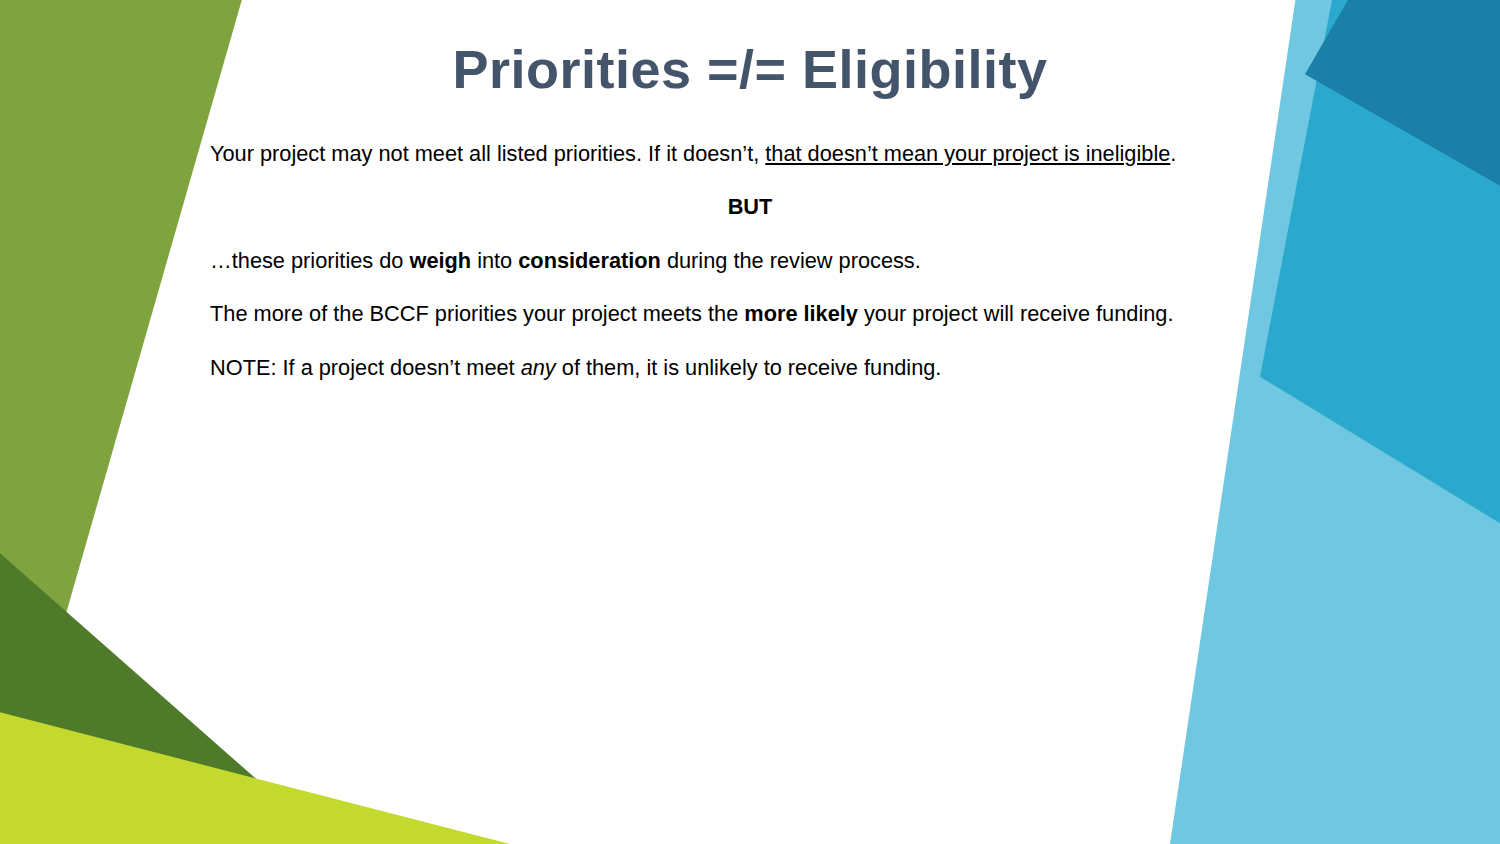Priorities =/= Eligibility
Your project may not meet all listed priorities. If it doesn’t, that doesn’t mean your project is ineligible.
BUT
…these priorities do weigh into consideration during the review process.
The more of the BCCF priorities your project meets the more likely your project will receive funding.
NOTE: If a project doesn’t meet any of them, it is unlikely to receive funding.